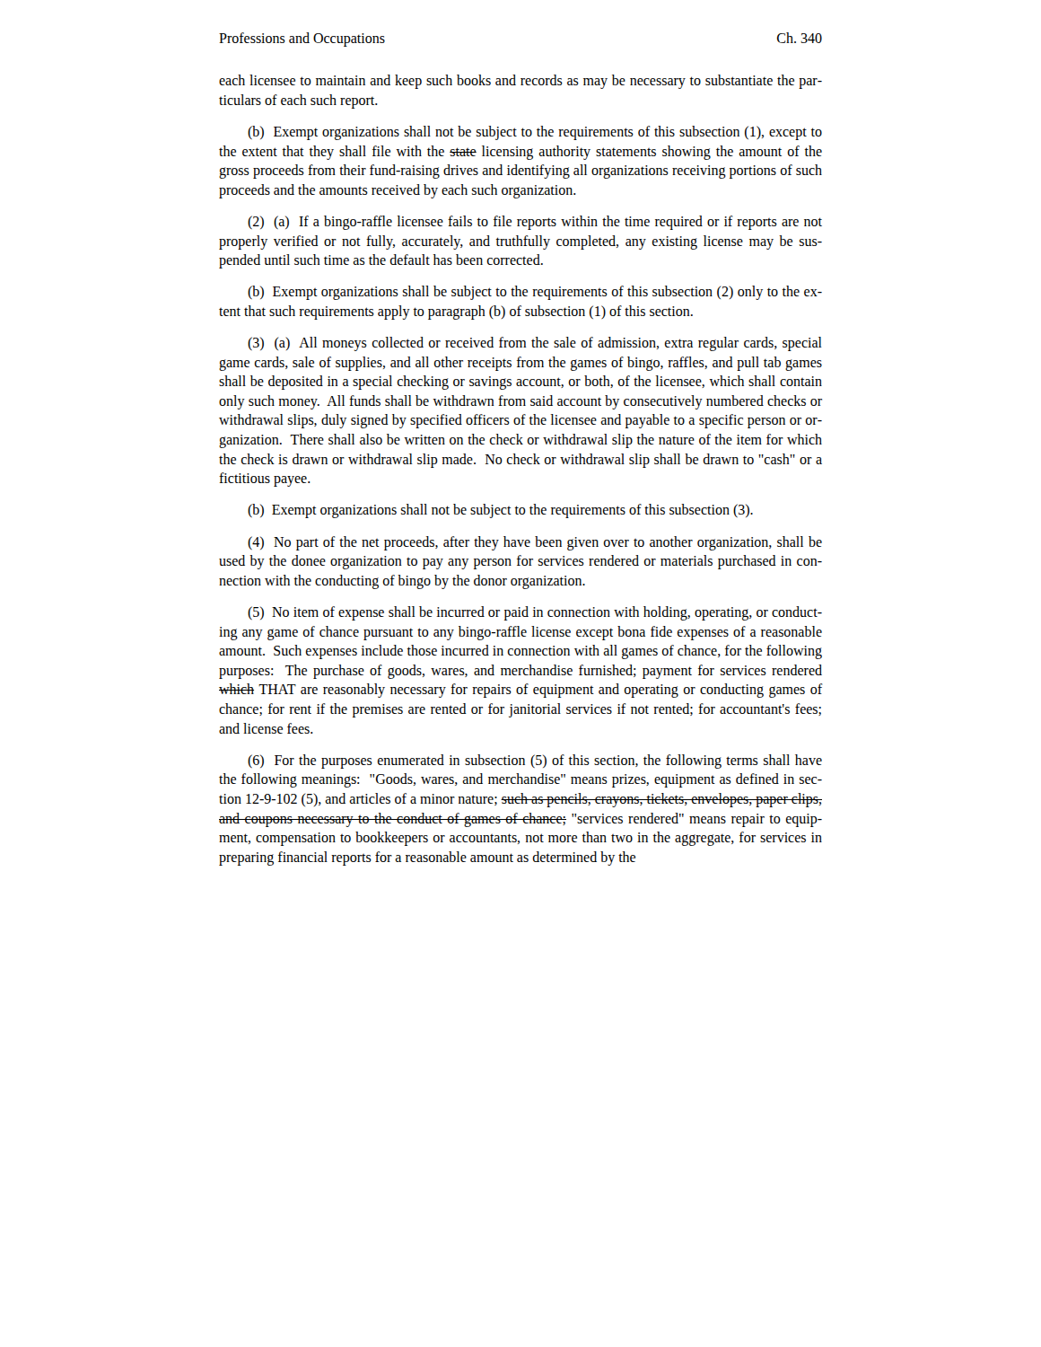Professions and Occupations Ch. 340
each licensee to maintain and keep such books and records as may be necessary to substantiate the particulars of each such report.
(b) Exempt organizations shall not be subject to the requirements of this subsection (1), except to the extent that they shall file with the state licensing authority statements showing the amount of the gross proceeds from their fund-raising drives and identifying all organizations receiving portions of such proceeds and the amounts received by each such organization.
(2) (a) If a bingo-raffle licensee fails to file reports within the time required or if reports are not properly verified or not fully, accurately, and truthfully completed, any existing license may be suspended until such time as the default has been corrected.
(b) Exempt organizations shall be subject to the requirements of this subsection (2) only to the extent that such requirements apply to paragraph (b) of subsection (1) of this section.
(3) (a) All moneys collected or received from the sale of admission, extra regular cards, special game cards, sale of supplies, and all other receipts from the games of bingo, raffles, and pull tab games shall be deposited in a special checking or savings account, or both, of the licensee, which shall contain only such money. All funds shall be withdrawn from said account by consecutively numbered checks or withdrawal slips, duly signed by specified officers of the licensee and payable to a specific person or organization. There shall also be written on the check or withdrawal slip the nature of the item for which the check is drawn or withdrawal slip made. No check or withdrawal slip shall be drawn to "cash" or a fictitious payee.
(b) Exempt organizations shall not be subject to the requirements of this subsection (3).
(4) No part of the net proceeds, after they have been given over to another organization, shall be used by the donee organization to pay any person for services rendered or materials purchased in connection with the conducting of bingo by the donor organization.
(5) No item of expense shall be incurred or paid in connection with holding, operating, or conducting any game of chance pursuant to any bingo-raffle license except bona fide expenses of a reasonable amount. Such expenses include those incurred in connection with all games of chance, for the following purposes: The purchase of goods, wares, and merchandise furnished; payment for services rendered which THAT are reasonably necessary for repairs of equipment and operating or conducting games of chance; for rent if the premises are rented or for janitorial services if not rented; for accountant's fees; and license fees.
(6) For the purposes enumerated in subsection (5) of this section, the following terms shall have the following meanings: "Goods, wares, and merchandise" means prizes, equipment as defined in section 12-9-102 (5), and articles of a minor nature; such as pencils, crayons, tickets, envelopes, paper clips, and coupons necessary to the conduct of games of chance; "services rendered" means repair to equipment, compensation to bookkeepers or accountants, not more than two in the aggregate, for services in preparing financial reports for a reasonable amount as determined by the